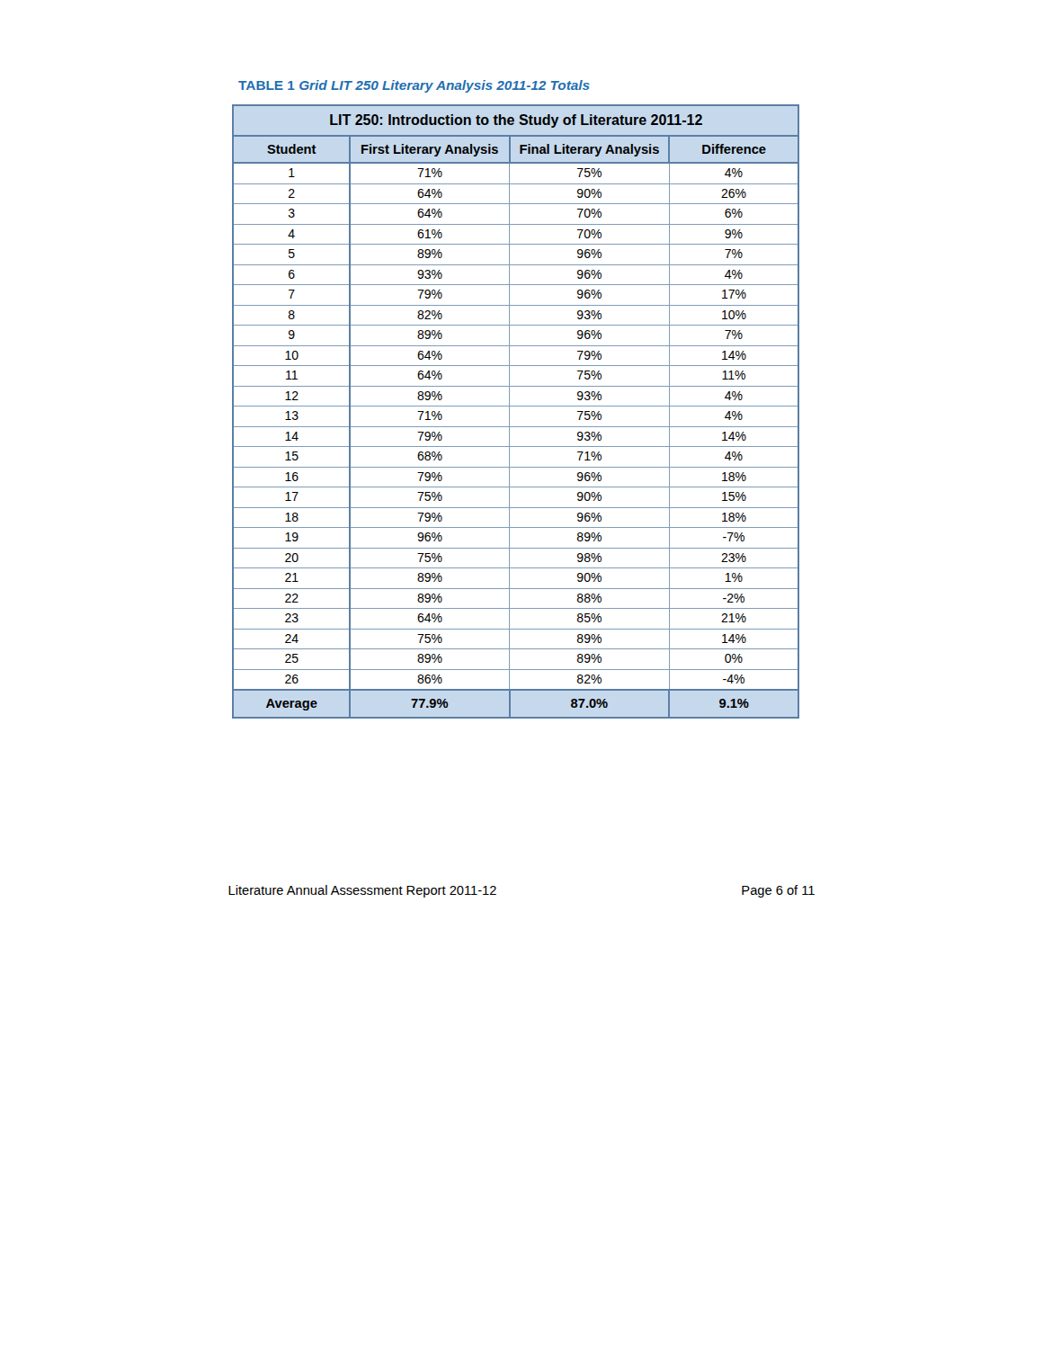TABLE 1 Grid LIT 250 Literary Analysis 2011-12 Totals
| LIT 250: Introduction to the Study of Literature 2011-12 |
| --- |
| Student | First Literary Analysis | Final Literary Analysis | Difference |
| 1 | 71% | 75% | 4% |
| 2 | 64% | 90% | 26% |
| 3 | 64% | 70% | 6% |
| 4 | 61% | 70% | 9% |
| 5 | 89% | 96% | 7% |
| 6 | 93% | 96% | 4% |
| 7 | 79% | 96% | 17% |
| 8 | 82% | 93% | 10% |
| 9 | 89% | 96% | 7% |
| 10 | 64% | 79% | 14% |
| 11 | 64% | 75% | 11% |
| 12 | 89% | 93% | 4% |
| 13 | 71% | 75% | 4% |
| 14 | 79% | 93% | 14% |
| 15 | 68% | 71% | 4% |
| 16 | 79% | 96% | 18% |
| 17 | 75% | 90% | 15% |
| 18 | 79% | 96% | 18% |
| 19 | 96% | 89% | -7% |
| 20 | 75% | 98% | 23% |
| 21 | 89% | 90% | 1% |
| 22 | 89% | 88% | -2% |
| 23 | 64% | 85% | 21% |
| 24 | 75% | 89% | 14% |
| 25 | 89% | 89% | 0% |
| 26 | 86% | 82% | -4% |
| Average | 77.9% | 87.0% | 9.1% |
Literature Annual Assessment Report 2011-12 Page 6 of 11